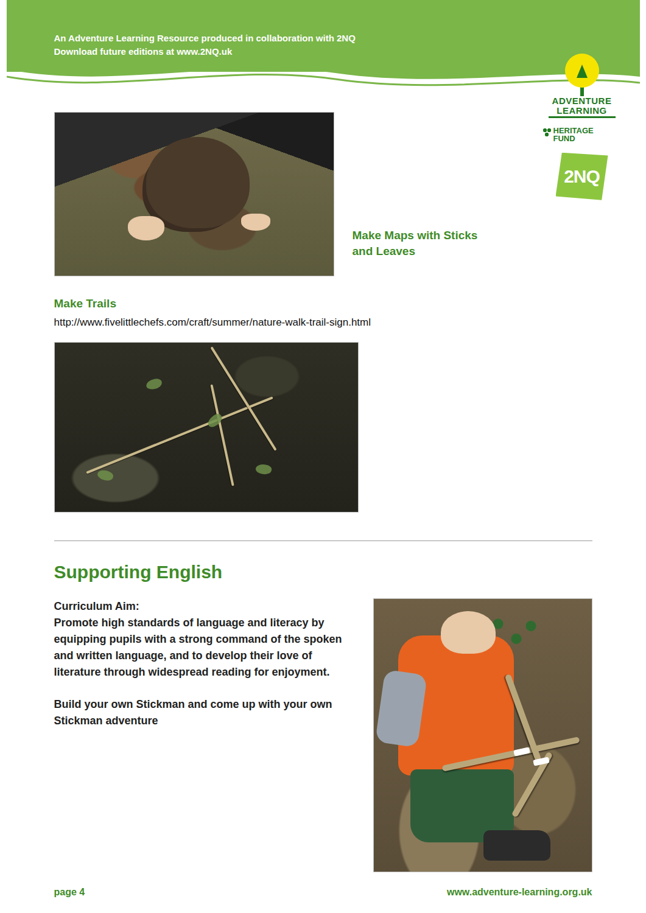An Adventure Learning Resource produced in collaboration with 2NQ
Download future editions at www.2NQ.uk
ADVENTURE LEARNING
HERITAGE
FUND
2NQ
Make Maps with Sticks
and Leaves
Make Trails
http://www.fivelittlechefs.com/craft/summer/nature-walk-trail-sign.html
Supporting English
Curriculum Aim:
Promote high standards of language and literacy by equipping pupils with a strong command of the spoken and written language, and to develop their love of literature through widespread reading for enjoyment.
Build your own Stickman and come up with your own Stickman adventure
page 4
www.adventure-learning.org.uk